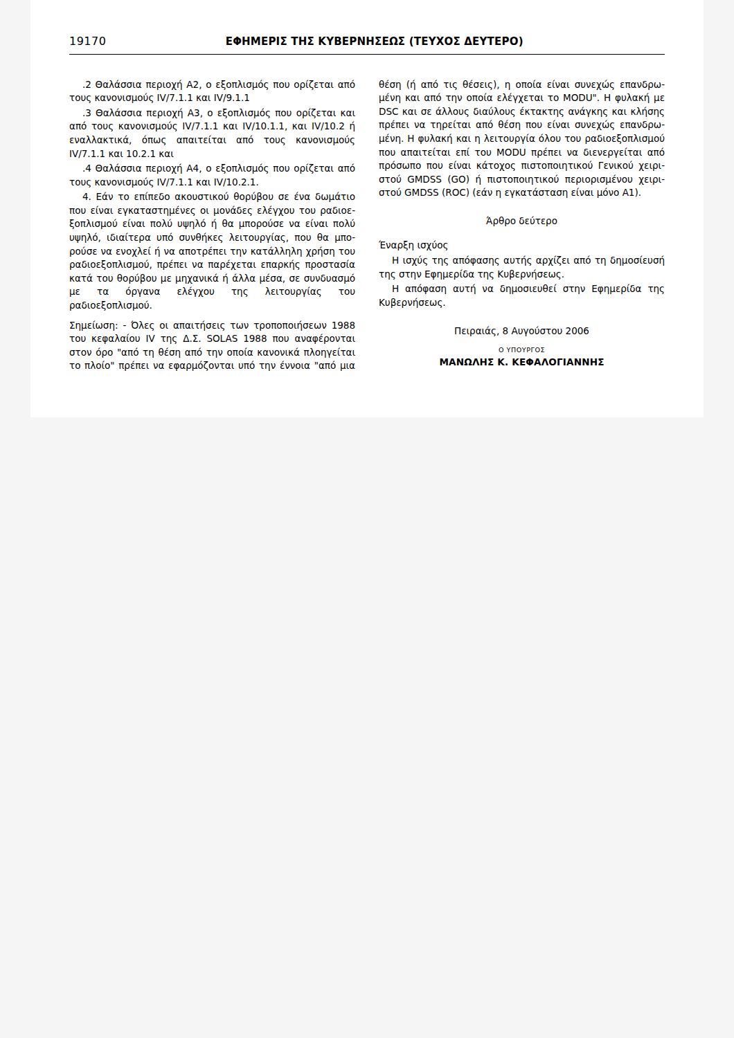19170
ΕΦΗΜΕΡΙΣ ΤΗΣ ΚΥΒΕΡΝΗΣΕΩΣ (ΤΕΥΧΟΣ ΔΕΥΤΕΡΟ)
.2 Θαλάσσια περιοχή Α2, ο εξοπλισμός που ορίζεται από τους κανονισμούς IV/7.1.1 και IV/9.1.1
.3 Θαλάσσια περιοχή Α3, ο εξοπλισμός που ορίζεται και από τους κανονισμούς IV/7.1.1 και IV/10.1.1, και IV/10.2 ή εναλλακτικά, όπως απαιτείται από τους κανονισμούς IV/7.1.1 και 10.2.1 και
.4 Θαλάσσια περιοχή Α4, ο εξοπλισμός που ορίζεται από τους κανονισμούς IV/7.1.1 και IV/10.2.1.
4. Εάν το επίπεδο ακουστικού θορύβου σε ένα δωμάτιο που είναι εγκαταστημένες οι μονάδες ελέγχου του ραδιοεξοπλισμού είναι πολύ υψηλό ή θα μπορούσε να είναι πολύ υψηλό, ιδιαίτερα υπό συνθήκες λειτουργίας, που θα μπορούσε να ενοχλεί ή να αποτρέπει την κατάλληλη χρήση του ραδιοεξοπλισμού, πρέπει να παρέχεται επαρκής προστασία κατά του θορύβου με μηχανικά ή άλλα μέσα, σε συνδυασμό με τα όργανα ελέγχου της λειτουργίας του ραδιοεξοπλισμού.
Σημείωση: - Όλες οι απαιτήσεις των τροποποιήσεων 1988 του κεφαλαίου IV της Δ.Σ. SOLAS 1988 που αναφέρονται στον όρο "από τη θέση από την οποία κανονικά πλοηγείται το πλοίο" πρέπει να εφαρμόζονται υπό την έννοια "από μια θέση (ή από τις θέσεις), η οποία είναι συνεχώς επανδρωμένη και από την οποία ελέγχεται το MODU". Η φυλακή με DSC και σε άλλους διαύλους έκτακτης ανάγκης και κλήσης πρέπει να τηρείται από θέση που είναι συνεχώς επανδρωμένη. Η φυλακή και η λειτουργία όλου του ραδιοεξοπλισμού που απαιτείται επί του MODU πρέπει να διενεργείται από πρόσωπο που είναι κάτοχος πιστοποιητικού Γενικού χειριστού GMDSS (GO) ή πιστοποιητικού περιορισμένου χειριστού GMDSS (ROC) (εάν η εγκατάσταση είναι μόνο Α1).
Άρθρο δεύτερο
Έναρξη ισχύος
Η ισχύς της απόφασης αυτής αρχίζει από τη δημοσίευσή της στην Εφημερίδα της Κυβερνήσεως.
Η απόφαση αυτή να δημοσιευθεί στην Εφημερίδα της Κυβερνήσεως.
Πειραιάς, 8 Αυγούστου 2006
Ο ΥΠΟΥΡΓΟΣ
ΜΑΝΩΛΗΣ Κ. ΚΕΦΑΛΟΓΙΑΝΝΗΣ